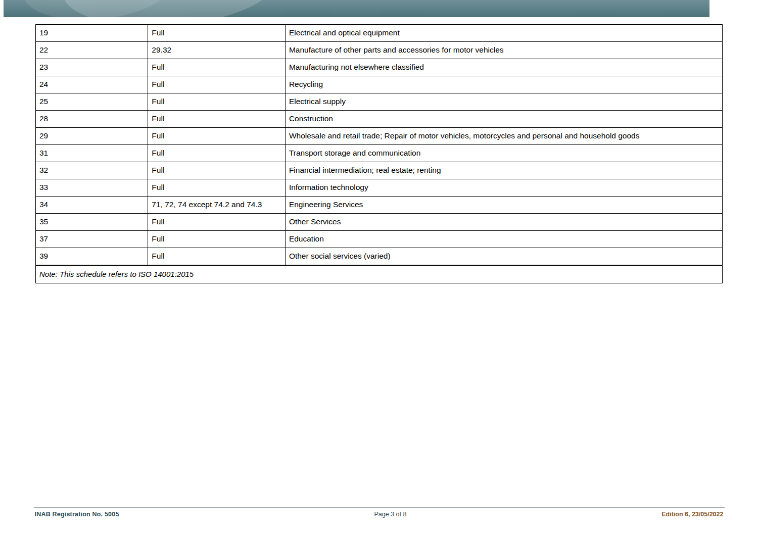| 19 | Full | Electrical and optical equipment |
| 22 | 29.32 | Manufacture of other parts and accessories for motor vehicles |
| 23 | Full | Manufacturing not elsewhere classified |
| 24 | Full | Recycling |
| 25 | Full | Electrical supply |
| 28 | Full | Construction |
| 29 | Full | Wholesale and retail trade; Repair of motor vehicles, motorcycles and personal and household goods |
| 31 | Full | Transport storage and communication |
| 32 | Full | Financial intermediation; real estate; renting |
| 33 | Full | Information technology |
| 34 | 71, 72, 74 except 74.2 and 74.3 | Engineering Services |
| 35 | Full | Other Services |
| 37 | Full | Education |
| 39 | Full | Other social services (varied) |
| Note: This schedule refers to ISO 14001:2015 |
INAB Registration No. 5005
Page 3 of 8
Edition 6, 23/05/2022